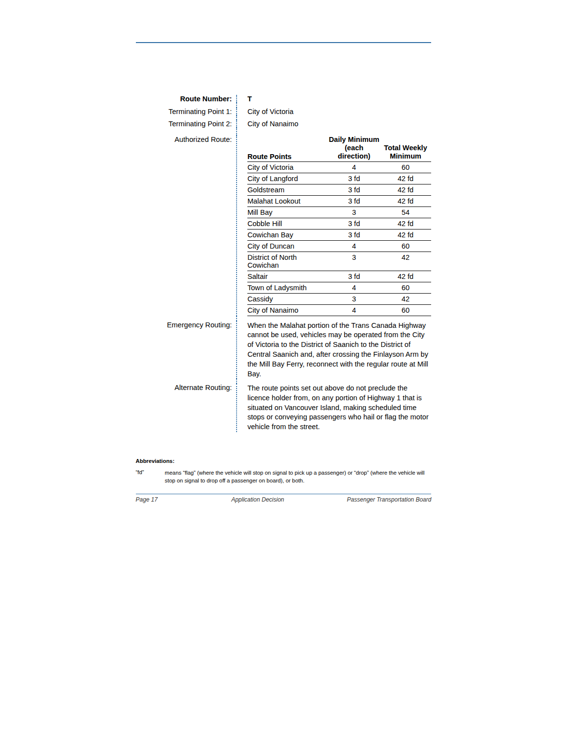| Route Number: | | T |
| Terminating Point 1: | | City of Victoria |
| Terminating Point 2: | | City of Nanaimo |
| Authorized Route: | | / Route Points / Daily Minimum (each direction) / Total Weekly Minimum / / --- / --- / --- / / City of Victoria / 4 / 60 / / City of Langford / 3 fd / 42 fd / / Goldstream / 3 fd / 42 fd / / Malahat Lookout / 3 fd / 42 fd / / Mill Bay / 3 / 54 / / Cobble Hill / 3 fd / 42 fd / / Cowichan Bay / 3 fd / 42 fd / / City of Duncan / 4 / 60 / / District of North Cowichan / 3 / 42 / / Saltair / 3 fd / 42 fd / / Town of Ladysmith / 4 / 60 / / Cassidy / 3 / 42 / / City of Nanaimo / 4 / 60 / |
| Emergency Routing: | | When the Malahat portion of the Trans Canada Highway cannot be used, vehicles may be operated from the City of Victoria to the District of Saanich to the District of Central Saanich and, after crossing the Finlayson Arm by the Mill Bay Ferry, reconnect with the regular route at Mill Bay. |
| Alternate Routing: | | The route points set out above do not preclude the licence holder from, on any portion of Highway 1 that is situated on Vancouver Island, making scheduled time stops or conveying passengers who hail or flag the motor vehicle from the street. |
Abbreviations:
“fd”
means “flag” (where the vehicle will stop on signal to pick up a passenger) or “drop” (where the vehicle will stop on signal to drop off a passenger on board), or both.
Page 17
Application Decision
Passenger Transportation Board